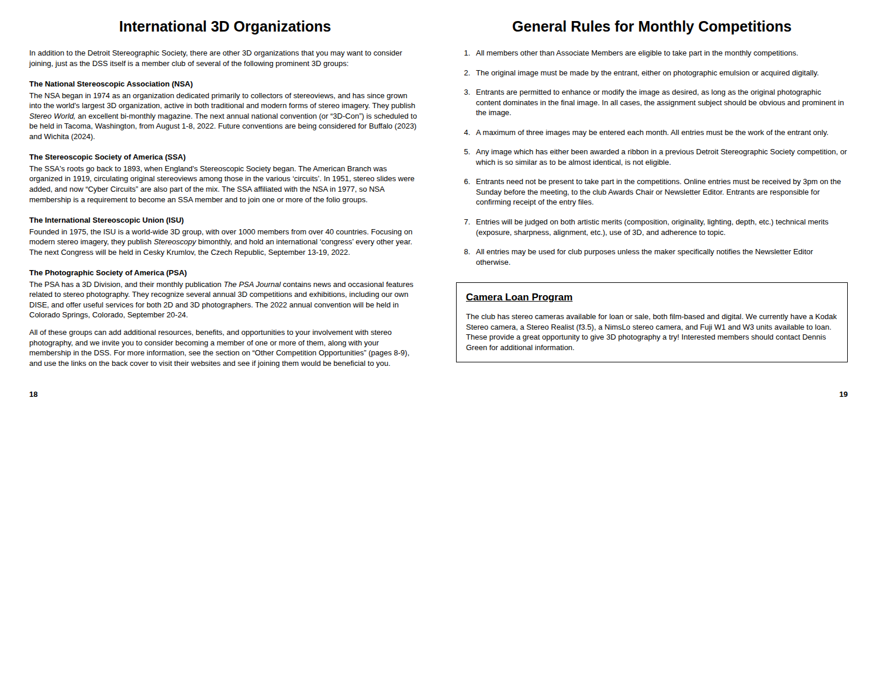International 3D Organizations
In addition to the Detroit Stereographic Society, there are other 3D organizations that you may want to consider joining, just as the DSS itself is a member club of several of the following prominent 3D groups:
The National Stereoscopic Association (NSA)
The NSA began in 1974 as an organization dedicated primarily to collectors of stereoviews, and has since grown into the world's largest 3D organization, active in both traditional and modern forms of stereo imagery. They publish Stereo World, an excellent bi-monthly magazine. The next annual national convention (or “3D-Con”) is scheduled to be held in Tacoma, Washington, from August 1-8, 2022. Future conventions are being considered for Buffalo (2023) and Wichita (2024).
The Stereoscopic Society of America (SSA)
The SSA's roots go back to 1893, when England's Stereoscopic Society began. The American Branch was organized in 1919, circulating original stereoviews among those in the various ‘circuits’. In 1951, stereo slides were added, and now “Cyber Circuits” are also part of the mix. The SSA affiliated with the NSA in 1977, so NSA membership is a requirement to become an SSA member and to join one or more of the folio groups.
The International Stereoscopic Union (ISU)
Founded in 1975, the ISU is a world-wide 3D group, with over 1000 members from over 40 countries. Focusing on modern stereo imagery, they publish Stereoscopy bimonthly, and hold an international ‘congress’ every other year. The next Congress will be held in Cesky Krumlov, the Czech Republic, September 13-19, 2022.
The Photographic Society of America (PSA)
The PSA has a 3D Division, and their monthly publication The PSA Journal contains news and occasional features related to stereo photography. They recognize several annual 3D competitions and exhibitions, including our own DISE, and offer useful services for both 2D and 3D photographers. The 2022 annual convention will be held in Colorado Springs, Colorado, September 20-24.
All of these groups can add additional resources, benefits, and opportunities to your involvement with stereo photography, and we invite you to consider becoming a member of one or more of them, along with your membership in the DSS. For more information, see the section on “Other Competition Opportunities” (pages 8-9), and use the links on the back cover to visit their websites and see if joining them would be beneficial to you.
18
General Rules for Monthly Competitions
All members other than Associate Members are eligible to take part in the monthly competitions.
The original image must be made by the entrant, either on photographic emulsion or acquired digitally.
Entrants are permitted to enhance or modify the image as desired, as long as the original photographic content dominates in the final image. In all cases, the assignment subject should be obvious and prominent in the image.
A maximum of three images may be entered each month. All entries must be the work of the entrant only.
Any image which has either been awarded a ribbon in a previous Detroit Stereographic Society competition, or which is so similar as to be almost identical, is not eligible.
Entrants need not be present to take part in the competitions. Online entries must be received by 3pm on the Sunday before the meeting, to the club Awards Chair or Newsletter Editor. Entrants are responsible for confirming receipt of the entry files.
Entries will be judged on both artistic merits (composition, originality, lighting, depth, etc.) technical merits (exposure, sharpness, alignment, etc.), use of 3D, and adherence to topic.
All entries may be used for club purposes unless the maker specifically notifies the Newsletter Editor otherwise.
Camera Loan Program
The club has stereo cameras available for loan or sale, both film-based and digital. We currently have a Kodak Stereo camera, a Stereo Realist (f3.5), a NimsLo stereo camera, and Fuji W1 and W3 units available to loan. These provide a great opportunity to give 3D photography a try! Interested members should contact Dennis Green for additional information.
19